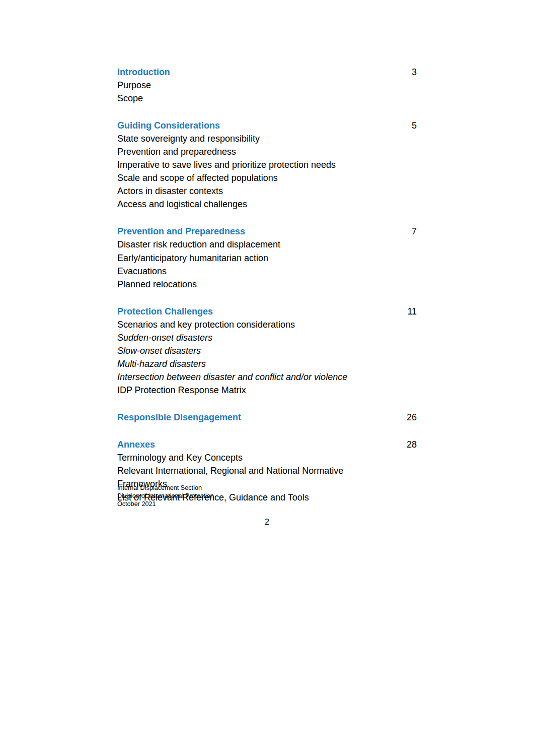| Introduction Purpose Scope | 3 |
| Guiding Considerations State sovereignty and responsibility Prevention and preparedness Imperative to save lives and prioritize protection needs Scale and scope of affected populations Actors in disaster contexts Access and logistical challenges | 5 |
| Prevention and Preparedness Disaster risk reduction and displacement Early/anticipatory humanitarian action Evacuations Planned relocations | 7 |
| Protection Challenges Scenarios and key protection considerations Sudden-onset disasters Slow-onset disasters Multi-hazard disasters Intersection between disaster and conflict and/or violence IDP Protection Response Matrix | 11 |
| Responsible Disengagement | 26 |
| Annexes Terminology and Key Concepts Relevant International, Regional and National Normative Frameworks List of Relevant Reference, Guidance and Tools | 28 |
Internal Displacement Section
Division of International Protection
October 2021
2